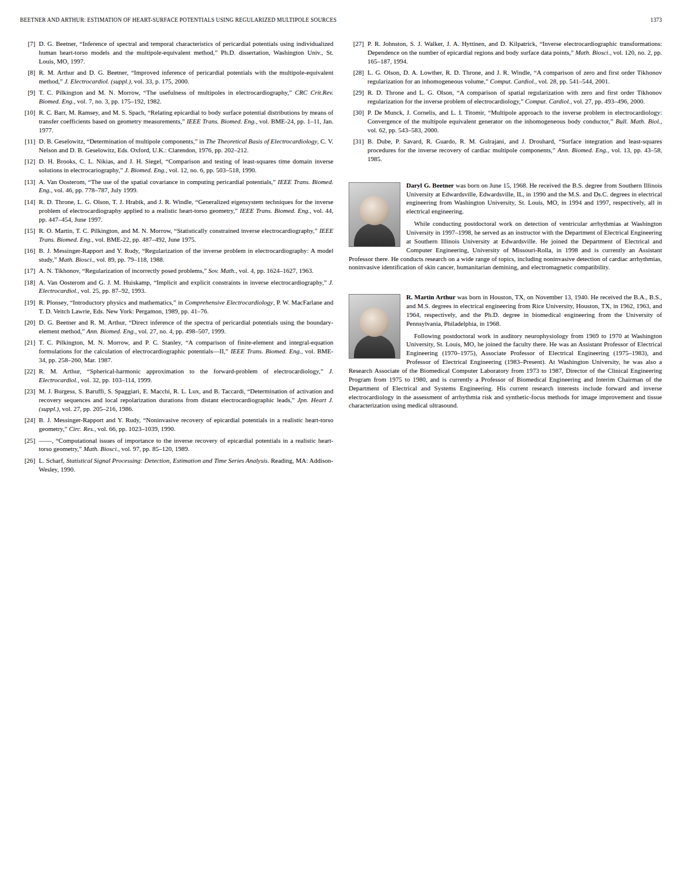Beetner and Arthur: Estimation of Heart-Surface Potentials Using Regularized Multipole Sources
1373
[7] D. G. Beetner, “Inference of spectral and temporal characteristics of pericardial potentials using individualized human heart-torso models and the multipole-equivalent method,” Ph.D. dissertation, Washington Univ., St. Louis, MO, 1997.
[8] R. M. Arthur and D. G. Beetner, “Improved inference of pericardial potentials with the multipole-equivalent method,” J. Electrocardiol. (suppl.), vol. 33, p. 175, 2000.
[9] T. C. Pilkington and M. N. Morrow, “The usefulness of multipoles in electrocardiography,” CRC Crit.Rev. Biomed. Eng., vol. 7, no. 3, pp. 175–192, 1982.
[10] R. C. Barr, M. Ramsey, and M. S. Spach, “Relating epicardial to body surface potential distributions by means of transfer coefficients based on geometry measurements,” IEEE Trans. Biomed. Eng., vol. BME-24, pp. 1–11, Jan. 1977.
[11] D. B. Geselowitz, “Determination of multipole components,” in The Theoretical Basis of Electrocardiology, C. V. Nelson and D. B. Geselowitz, Eds. Oxford, U.K.: Clarendon, 1976, pp. 202–212.
[12] D. H. Brooks, C. L. Nikias, and J. H. Siegel, “Comparison and testing of least-squares time domain inverse solutions in electrocariography,” J. Biomed. Eng., vol. 12, no. 6, pp. 503–518, 1990.
[13] A. Van Oosterom, “The use of the spatial covariance in computing pericardial potentials,” IEEE Trans. Biomed. Eng., vol. 46, pp. 778–787, July 1999.
[14] R. D. Throne, L. G. Olson, T. J. Hrabik, and J. R. Windle, “Generalized eigensystem techniques for the inverse problem of electrocardiography applied to a realistic heart-torso geometry,” IEEE Trans. Biomed. Eng., vol. 44, pp. 447–454, June 1997.
[15] R. O. Martin, T. C. Pilkington, and M. N. Morrow, “Statistically constrained inverse electrocardiography,” IEEE Trans. Biomed. Eng., vol. BME-22, pp. 487–492, June 1975.
[16] B. J. Messinger-Rapport and Y. Rudy, “Regularization of the inverse problem in electrocardiography: A model study,” Math. Biosci., vol. 89, pp. 79–118, 1988.
[17] A. N. Tikhonov, “Regularization of incorrectly posed problems,” Sov. Math., vol. 4, pp. 1624–1627, 1963.
[18] A. Van Oosterom and G. J. M. Huiskamp, “Implicit and explicit constraints in inverse electrocardiography,” J. Electrocardiol., vol. 25, pp. 87–92, 1993.
[19] R. Plonsey, “Introductory physics and mathematics,” in Comprehensive Electrocardiology, P. W. MacFarlane and T. D. Veitch Lawrie, Eds. New York: Pergamon, 1989, pp. 41–76.
[20] D. G. Beetner and R. M. Arthur, “Direct inference of the spectra of pericardial potentials using the boundary-element method,” Ann. Biomed. Eng., vol. 27, no. 4, pp. 498–507, 1999.
[21] T. C. Pilkington, M. N. Morrow, and P. C. Stanley, “A comparison of finite-element and integral-equation formulations for the calculation of electrocardiographic potentials—II,” IEEE Trans. Biomed. Eng., vol. BME-34, pp. 258–260, Mar. 1987.
[22] R. M. Arthur, “Spherical-harmonic approximation to the forward-problem of electrocardiology,” J. Electrocardiol., vol. 32, pp. 103–114, 1999.
[23] M. J. Burgess, S. Baruffi, S. Spaggiari, E. Macchi, R. L. Lux, and B. Taccardi, “Determination of activation and recovery sequences and local repolarization durations from distant electrocardiographic leads,” Jpn. Heart J. (suppl.), vol. 27, pp. 205–216, 1986.
[24] B. J. Messinger-Rapport and Y. Rudy, “Noninvasive recovery of epicardial potentials in a realistic heart-torso geometry,” Circ. Res., vol. 66, pp. 1023–1039, 1990.
[25]——, “Computational issues of importance to the inverse recovery of epicardial potentials in a realistic heart-torso geometry,” Math. Biosci., vol. 97, pp. 85–120, 1989.
[26] L. Scharf, Statistical Signal Processing: Detection, Estimation and Time Series Analysis. Reading, MA: Addison-Wesley, 1990.
[27] P. R. Johnston, S. J. Walker, J. A. Hyttinen, and D. Kilpatrick, “Inverse electrocardiographic transformations: Dependence on the number of epicardial regions and body surface data points,” Math. Biosci., vol. 120, no. 2, pp. 165–187, 1994.
[28] L. G. Olson, D. A. Lowther, R. D. Throne, and J. R. Windle, “A comparison of zero and first order Tikhonov regularization for an inhomogeneous volume,” Comput. Cardiol., vol. 28, pp. 541–544, 2001.
[29] R. D. Throne and L. G. Olson, “A comparison of spatial regularization with zero and first order Tikhonov regularization for the inverse problem of electrocardiology,” Comput. Cardiol., vol. 27, pp. 493–496, 2000.
[30] P. De Munck, J. Cornelis, and L. I. Titomir, “Multipole approach to the inverse problem in electrocardiology: Convergence of the multipole equivalent generator on the inhomogeneous body conductor,” Bull. Math. Biol., vol. 62, pp. 543–583, 2000.
[31] B. Dube, P. Savard, R. Guardo, R. M. Gulrajani, and J. Drouhard, “Surface integration and least-squares procedures for the inverse recovery of cardiac multipole components,” Ann. Biomed. Eng., vol. 13, pp. 43–58, 1985.
Daryl G. Beetner was born on June 15, 1968. He received the B.S. degree from Southern Illinois University at Edwardsville, Edwardsville, IL, in 1990 and the M.S. and Ds.C. degrees in electrical engineering from Washington University, St. Louis, MO, in 1994 and 1997, respectively, all in electrical engineering.
While conducting postdoctoral work on detection of ventricular arrhythmias at Washington University in 1997–1998, he served as an instructor with the Department of Electrical Engineering at Southern Illinois University at Edwardsville. He joined the Department of Electrical and Computer Engineering, University of Missouri-Rolla, in 1998 and is currently an Assistant Professor there. He conducts research on a wide range of topics, including noninvasive detection of cardiac arrhythmias, noninvasive identification of skin cancer, humanitarian demining, and electromagnetic compatibility.
R. Martin Arthur was born in Houston, TX, on November 13, 1940. He received the B.A., B.S., and M.S. degrees in electrical engineering from Rice University, Houston, TX, in 1962, 1963, and 1964, respectively, and the Ph.D. degree in biomedical engineering from the University of Pennsylvania, Philadelphia, in 1968.
Following postdoctoral work in auditory neurophysiology from 1969 to 1970 at Washington University, St. Louis, MO, he joined the faculty there. He was an Assistant Professor of Electrical Engineering (1970–1975), Associate Professor of Electrical Engineering (1975–1983), and Professor of Electrical Engineering (1983–Present). At Washington University, he was also a Research Associate of the Biomedical Computer Laboratory from 1973 to 1987, Director of the Clinical Engineering Program from 1975 to 1980, and is currently a Professor of Biomedical Engineering and Interim Chairman of the Department of Electrical and Systems Engineering. His current research interests include forward and inverse electrocardiology in the assessment of arrhythmia risk and synthetic-focus methods for image improvement and tissue characterization using medical ultrasound.